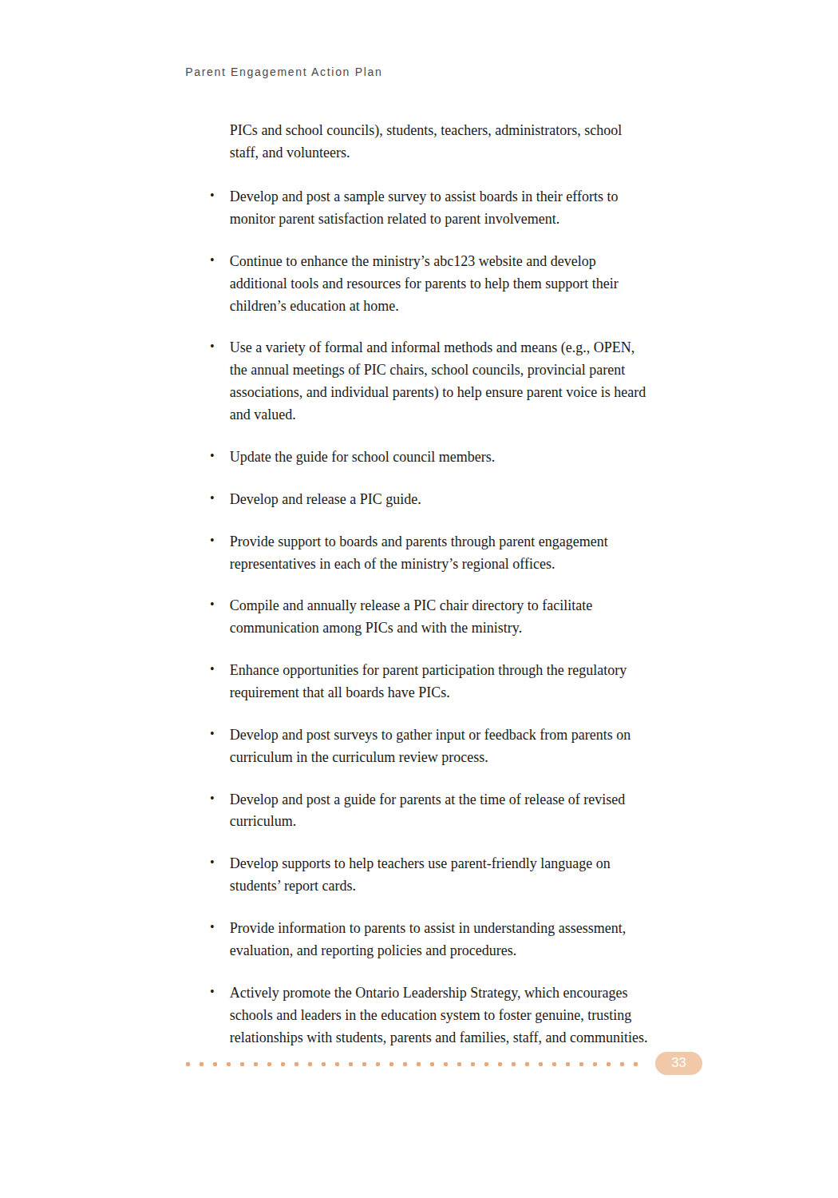Parent Engagement Action Plan
PICs and school councils), students, teachers, administrators, school staff, and volunteers.
Develop and post a sample survey to assist boards in their efforts to monitor parent satisfaction related to parent involvement.
Continue to enhance the ministry’s abc123 website and develop additional tools and resources for parents to help them support their children’s education at home.
Use a variety of formal and informal methods and means (e.g., OPEN, the annual meetings of PIC chairs, school councils, provincial parent associations, and individual parents) to help ensure parent voice is heard and valued.
Update the guide for school council members.
Develop and release a PIC guide.
Provide support to boards and parents through parent engagement representatives in each of the ministry’s regional offices.
Compile and annually release a PIC chair directory to facilitate communication among PICs and with the ministry.
Enhance opportunities for parent participation through the regulatory requirement that all boards have PICs.
Develop and post surveys to gather input or feedback from parents on curriculum in the curriculum review process.
Develop and post a guide for parents at the time of release of revised curriculum.
Develop supports to help teachers use parent-friendly language on students’ report cards.
Provide information to parents to assist in understanding assessment, evaluation, and reporting policies and procedures.
Actively promote the Ontario Leadership Strategy, which encourages schools and leaders in the education system to foster genuine, trusting relationships with students, parents and families, staff, and communities.
33